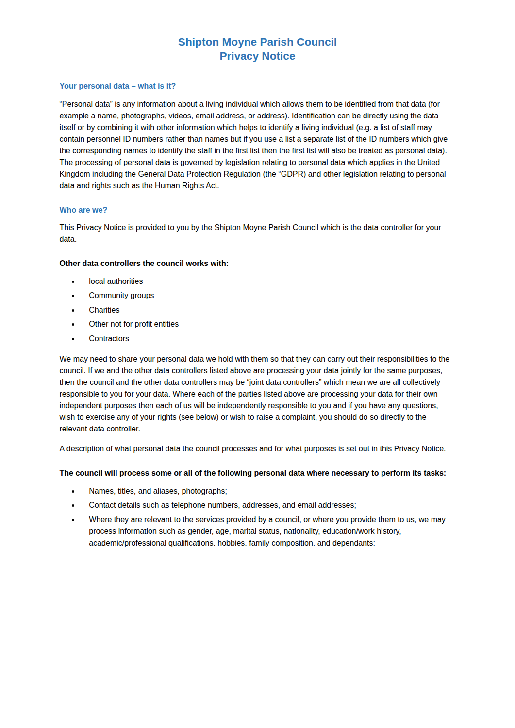Shipton Moyne Parish Council
Privacy Notice
Your personal data – what is it?
“Personal data” is any information about a living individual which allows them to be identified from that data (for example a name, photographs, videos, email address, or address). Identification can be directly using the data itself or by combining it with other information which helps to identify a living individual (e.g. a list of staff may contain personnel ID numbers rather than names but if you use a list a separate list of the ID numbers which give the corresponding names to identify the staff in the first list then the first list will also be treated as personal data). The processing of personal data is governed by legislation relating to personal data which applies in the United Kingdom including the General Data Protection Regulation (the “GDPR) and other legislation relating to personal data and rights such as the Human Rights Act.
Who are we?
This Privacy Notice is provided to you by the Shipton Moyne Parish Council which is the data controller for your data.
Other data controllers the council works with:
local authorities
Community groups
Charities
Other not for profit entities
Contractors
We may need to share your personal data we hold with them so that they can carry out their responsibilities to the council. If we and the other data controllers listed above are processing your data jointly for the same purposes, then the council and the other data controllers may be “joint data controllers” which mean we are all collectively responsible to you for your data. Where each of the parties listed above are processing your data for their own independent purposes then each of us will be independently responsible to you and if you have any questions, wish to exercise any of your rights (see below) or wish to raise a complaint, you should do so directly to the relevant data controller.
A description of what personal data the council processes and for what purposes is set out in this Privacy Notice.
The council will process some or all of the following personal data where necessary to perform its tasks:
Names, titles, and aliases, photographs;
Contact details such as telephone numbers, addresses, and email addresses;
Where they are relevant to the services provided by a council, or where you provide them to us, we may process information such as gender, age, marital status, nationality, education/work history, academic/professional qualifications, hobbies, family composition, and dependants;